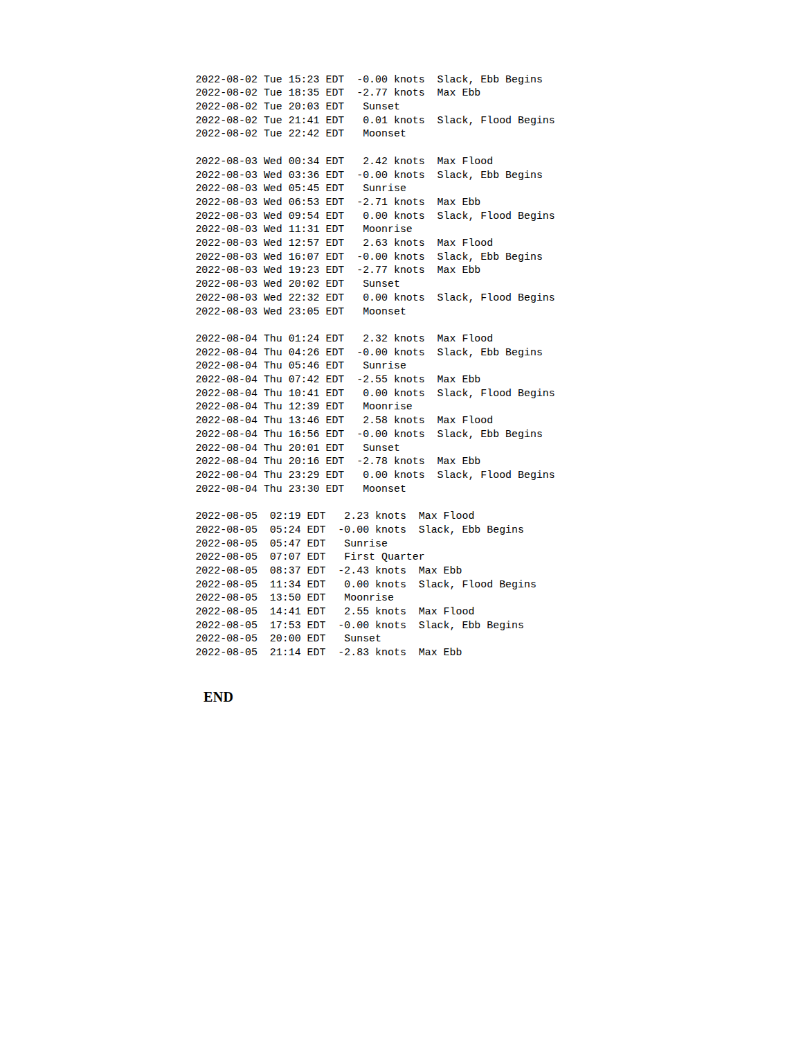2022-08-02 Tue 15:23 EDT  -0.00 knots  Slack, Ebb Begins
2022-08-02 Tue 18:35 EDT  -2.77 knots  Max Ebb
2022-08-02 Tue 20:03 EDT   Sunset
2022-08-02 Tue 21:41 EDT   0.01 knots  Slack, Flood Begins
2022-08-02 Tue 22:42 EDT   Moonset

2022-08-03 Wed 00:34 EDT   2.42 knots  Max Flood
2022-08-03 Wed 03:36 EDT  -0.00 knots  Slack, Ebb Begins
2022-08-03 Wed 05:45 EDT   Sunrise
2022-08-03 Wed 06:53 EDT  -2.71 knots  Max Ebb
2022-08-03 Wed 09:54 EDT   0.00 knots  Slack, Flood Begins
2022-08-03 Wed 11:31 EDT   Moonrise
2022-08-03 Wed 12:57 EDT   2.63 knots  Max Flood
2022-08-03 Wed 16:07 EDT  -0.00 knots  Slack, Ebb Begins
2022-08-03 Wed 19:23 EDT  -2.77 knots  Max Ebb
2022-08-03 Wed 20:02 EDT   Sunset
2022-08-03 Wed 22:32 EDT   0.00 knots  Slack, Flood Begins
2022-08-03 Wed 23:05 EDT   Moonset

2022-08-04 Thu 01:24 EDT   2.32 knots  Max Flood
2022-08-04 Thu 04:26 EDT  -0.00 knots  Slack, Ebb Begins
2022-08-04 Thu 05:46 EDT   Sunrise
2022-08-04 Thu 07:42 EDT  -2.55 knots  Max Ebb
2022-08-04 Thu 10:41 EDT   0.00 knots  Slack, Flood Begins
2022-08-04 Thu 12:39 EDT   Moonrise
2022-08-04 Thu 13:46 EDT   2.58 knots  Max Flood
2022-08-04 Thu 16:56 EDT  -0.00 knots  Slack, Ebb Begins
2022-08-04 Thu 20:01 EDT   Sunset
2022-08-04 Thu 20:16 EDT  -2.78 knots  Max Ebb
2022-08-04 Thu 23:29 EDT   0.00 knots  Slack, Flood Begins
2022-08-04 Thu 23:30 EDT   Moonset

2022-08-05  02:19 EDT   2.23 knots  Max Flood
2022-08-05  05:24 EDT  -0.00 knots  Slack, Ebb Begins
2022-08-05  05:47 EDT   Sunrise
2022-08-05  07:07 EDT   First Quarter
2022-08-05  08:37 EDT  -2.43 knots  Max Ebb
2022-08-05  11:34 EDT   0.00 knots  Slack, Flood Begins
2022-08-05  13:50 EDT   Moonrise
2022-08-05  14:41 EDT   2.55 knots  Max Flood
2022-08-05  17:53 EDT  -0.00 knots  Slack, Ebb Begins
2022-08-05  20:00 EDT   Sunset
2022-08-05  21:14 EDT  -2.83 knots  Max Ebb
END